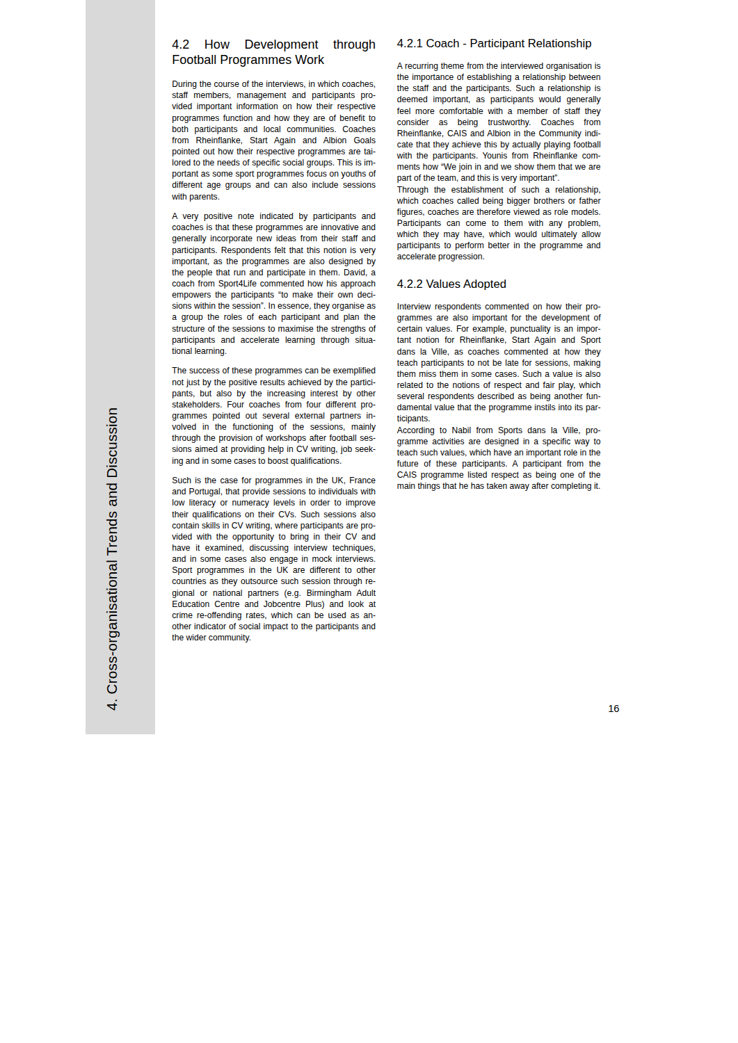4. Cross-organisational Trends and Discussion
4.2 How Development through Football Programmes Work
During the course of the interviews, in which coaches, staff members, management and participants provided important information on how their respective programmes function and how they are of benefit to both participants and local communities. Coaches from Rheinflanke, Start Again and Albion Goals pointed out how their respective programmes are tailored to the needs of specific social groups. This is important as some sport programmes focus on youths of different age groups and can also include sessions with parents.
A very positive note indicated by participants and coaches is that these programmes are innovative and generally incorporate new ideas from their staff and participants. Respondents felt that this notion is very important, as the programmes are also designed by the people that run and participate in them. David, a coach from Sport4Life commented how his approach empowers the participants “to make their own decisions within the session”. In essence, they organise as a group the roles of each participant and plan the structure of the sessions to maximise the strengths of participants and accelerate learning through situational learning.
The success of these programmes can be exemplified not just by the positive results achieved by the participants, but also by the increasing interest by other stakeholders. Four coaches from four different programmes pointed out several external partners involved in the functioning of the sessions, mainly through the provision of workshops after football sessions aimed at providing help in CV writing, job seeking and in some cases to boost qualifications.
Such is the case for programmes in the UK, France and Portugal, that provide sessions to individuals with low literacy or numeracy levels in order to improve their qualifications on their CVs. Such sessions also contain skills in CV writing, where participants are provided with the opportunity to bring in their CV and have it examined, discussing interview techniques, and in some cases also engage in mock interviews. Sport programmes in the UK are different to other countries as they outsource such session through regional or national partners (e.g. Birmingham Adult Education Centre and Jobcentre Plus) and look at crime re-offending rates, which can be used as another indicator of social impact to the participants and the wider community.
4.2.1 Coach - Participant Relationship
A recurring theme from the interviewed organisation is the importance of establishing a relationship between the staff and the participants. Such a relationship is deemed important, as participants would generally feel more comfortable with a member of staff they consider as being trustworthy. Coaches from Rheinflanke, CAIS and Albion in the Community indicate that they achieve this by actually playing football with the participants. Younis from Rheinflanke comments how “We join in and we show them that we are part of the team, and this is very important”.
Through the establishment of such a relationship, which coaches called being bigger brothers or father figures, coaches are therefore viewed as role models. Participants can come to them with any problem, which they may have, which would ultimately allow participants to perform better in the programme and accelerate progression.
4.2.2 Values Adopted
Interview respondents commented on how their programmes are also important for the development of certain values. For example, punctuality is an important notion for Rheinflanke, Start Again and Sport dans la Ville, as coaches commented at how they teach participants to not be late for sessions, making them miss them in some cases. Such a value is also related to the notions of respect and fair play, which several respondents described as being another fundamental value that the programme instils into its participants.
According to Nabil from Sports dans la Ville, programme activities are designed in a specific way to teach such values, which have an important role in the future of these participants. A participant from the CAIS programme listed respect as being one of the main things that he has taken away after completing it.
16